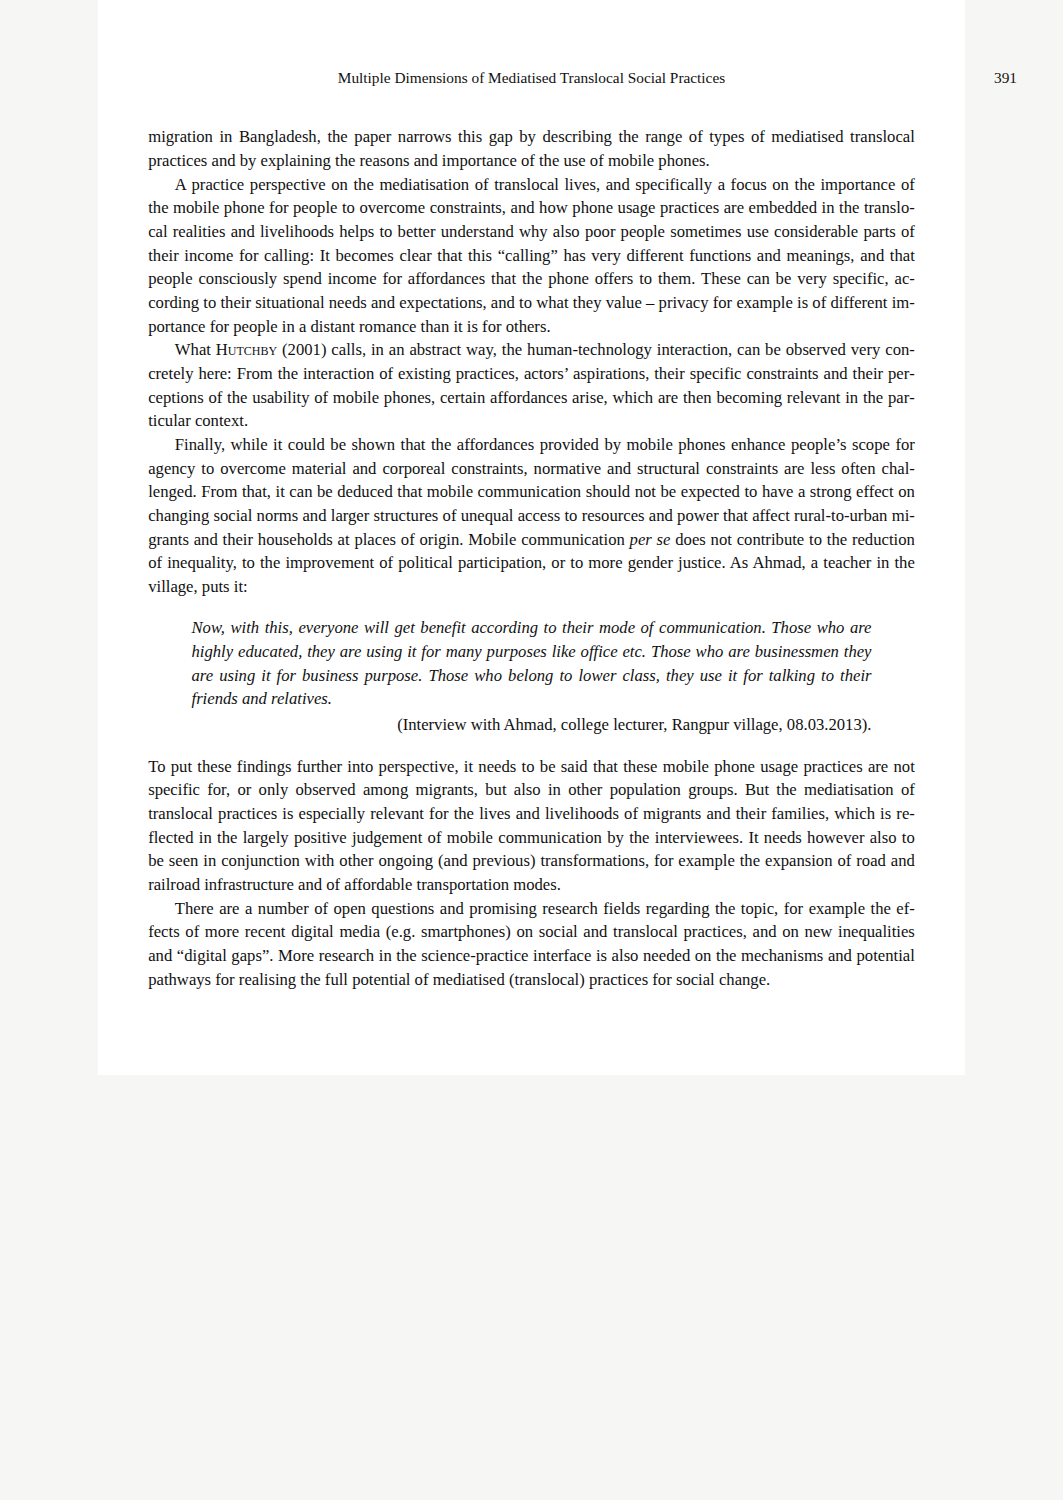Multiple Dimensions of Mediatised Translocal Social Practices 391
migration in Bangladesh, the paper narrows this gap by describing the range of types of mediatised translocal practices and by explaining the reasons and importance of the use of mobile phones.
A practice perspective on the mediatisation of translocal lives, and specifically a focus on the importance of the mobile phone for people to overcome constraints, and how phone usage practices are embedded in the translocal realities and livelihoods helps to better understand why also poor people sometimes use considerable parts of their income for calling: It becomes clear that this “calling” has very different functions and meanings, and that people consciously spend income for affordances that the phone offers to them. These can be very specific, according to their situational needs and expectations, and to what they value – privacy for example is of different importance for people in a distant romance than it is for others.
What Hutchby (2001) calls, in an abstract way, the human-technology interaction, can be observed very concretely here: From the interaction of existing practices, actors’ aspirations, their specific constraints and their perceptions of the usability of mobile phones, certain affordances arise, which are then becoming relevant in the particular context.
Finally, while it could be shown that the affordances provided by mobile phones enhance people’s scope for agency to overcome material and corporeal constraints, normative and structural constraints are less often challenged. From that, it can be deduced that mobile communication should not be expected to have a strong effect on changing social norms and larger structures of unequal access to resources and power that affect rural-to-urban migrants and their households at places of origin. Mobile communication per se does not contribute to the reduction of inequality, to the improvement of political participation, or to more gender justice. As Ahmad, a teacher in the village, puts it:
Now, with this, everyone will get benefit according to their mode of communication. Those who are highly educated, they are using it for many purposes like office etc. Those who are businessmen they are using it for business purpose. Those who belong to lower class, they use it for talking to their friends and relatives.
(Interview with Ahmad, college lecturer, Rangpur village, 08.03.2013).
To put these findings further into perspective, it needs to be said that these mobile phone usage practices are not specific for, or only observed among migrants, but also in other population groups. But the mediatisation of translocal practices is especially relevant for the lives and livelihoods of migrants and their families, which is reflected in the largely positive judgement of mobile communication by the interviewees. It needs however also to be seen in conjunction with other ongoing (and previous) transformations, for example the expansion of road and railroad infrastructure and of affordable transportation modes.
There are a number of open questions and promising research fields regarding the topic, for example the effects of more recent digital media (e.g. smartphones) on social and translocal practices, and on new inequalities and “digital gaps”. More research in the science-practice interface is also needed on the mechanisms and potential pathways for realising the full potential of mediatised (translocal) practices for social change.